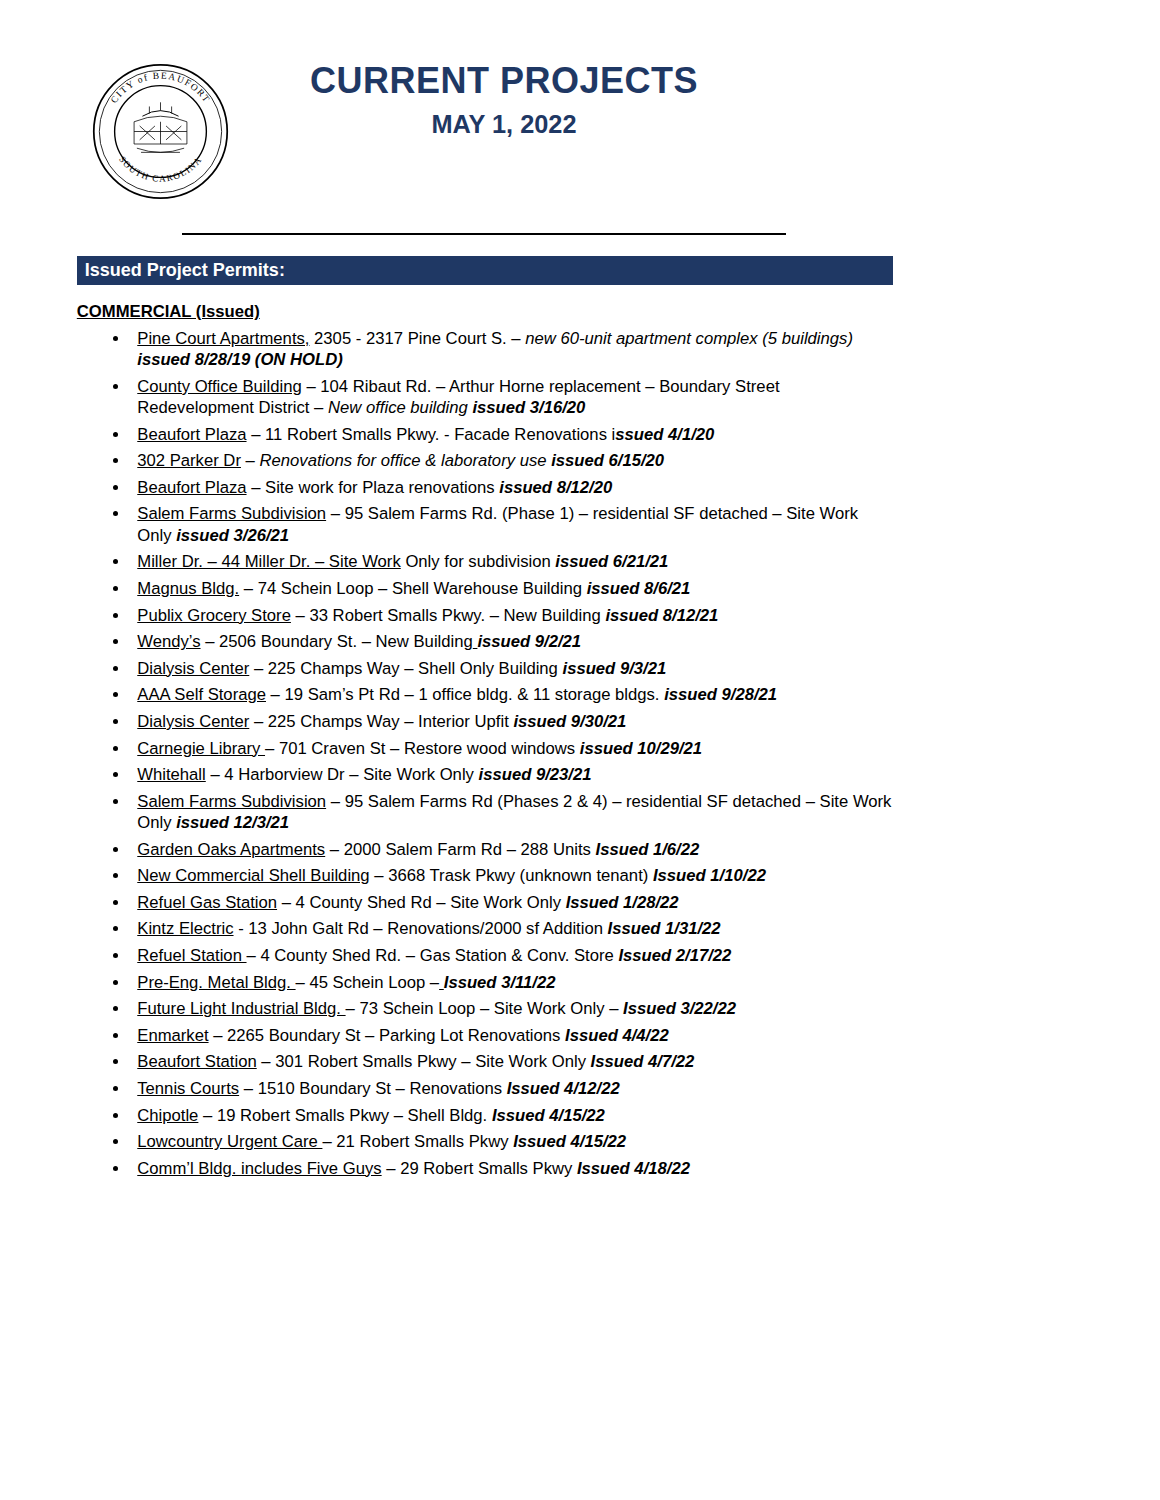CITY of BEAUFORT SOUTH CAROLINA
CURRENT PROJECTS
MAY 1, 2022
Issued Project Permits:
COMMERCIAL (Issued)
Pine Court Apartments, 2305 - 2317 Pine Court S. – new 60-unit apartment complex (5 buildings) issued 8/28/19 (ON HOLD)
County Office Building – 104 Ribaut Rd. – Arthur Horne replacement – Boundary Street Redevelopment District – New office building issued 3/16/20
Beaufort Plaza – 11 Robert Smalls Pkwy. - Facade Renovations issued 4/1/20
302 Parker Dr – Renovations for office & laboratory use issued 6/15/20
Beaufort Plaza – Site work for Plaza renovations issued 8/12/20
Salem Farms Subdivision – 95 Salem Farms Rd. (Phase 1) – residential SF detached – Site Work Only issued 3/26/21
Miller Dr. – 44 Miller Dr. – Site Work Only for subdivision issued 6/21/21
Magnus Bldg. – 74 Schein Loop – Shell Warehouse Building issued 8/6/21
Publix Grocery Store – 33 Robert Smalls Pkwy. – New Building issued 8/12/21
Wendy’s – 2506 Boundary St. – New Building issued 9/2/21
Dialysis Center – 225 Champs Way – Shell Only Building issued 9/3/21
AAA Self Storage – 19 Sam’s Pt Rd – 1 office bldg. & 11 storage bldgs. issued 9/28/21
Dialysis Center – 225 Champs Way – Interior Upfit issued 9/30/21
Carnegie Library – 701 Craven St – Restore wood windows issued 10/29/21
Whitehall – 4 Harborview Dr – Site Work Only issued 9/23/21
Salem Farms Subdivision – 95 Salem Farms Rd (Phases 2 & 4) – residential SF detached – Site Work Only issued 12/3/21
Garden Oaks Apartments – 2000 Salem Farm Rd – 288 Units Issued 1/6/22
New Commercial Shell Building – 3668 Trask Pkwy (unknown tenant) Issued 1/10/22
Refuel Gas Station – 4 County Shed Rd – Site Work Only Issued 1/28/22
Kintz Electric - 13 John Galt Rd – Renovations/2000 sf Addition Issued 1/31/22
Refuel Station – 4 County Shed Rd. – Gas Station & Conv. Store Issued 2/17/22
Pre-Eng. Metal Bldg. – 45 Schein Loop – Issued 3/11/22
Future Light Industrial Bldg. – 73 Schein Loop – Site Work Only – Issued 3/22/22
Enmarket – 2265 Boundary St – Parking Lot Renovations Issued 4/4/22
Beaufort Station – 301 Robert Smalls Pkwy – Site Work Only Issued 4/7/22
Tennis Courts – 1510 Boundary St – Renovations Issued 4/12/22
Chipotle – 19 Robert Smalls Pkwy – Shell Bldg. Issued 4/15/22
Lowcountry Urgent Care – 21 Robert Smalls Pkwy Issued 4/15/22
Comm’l Bldg. includes Five Guys – 29 Robert Smalls Pkwy Issued 4/18/22